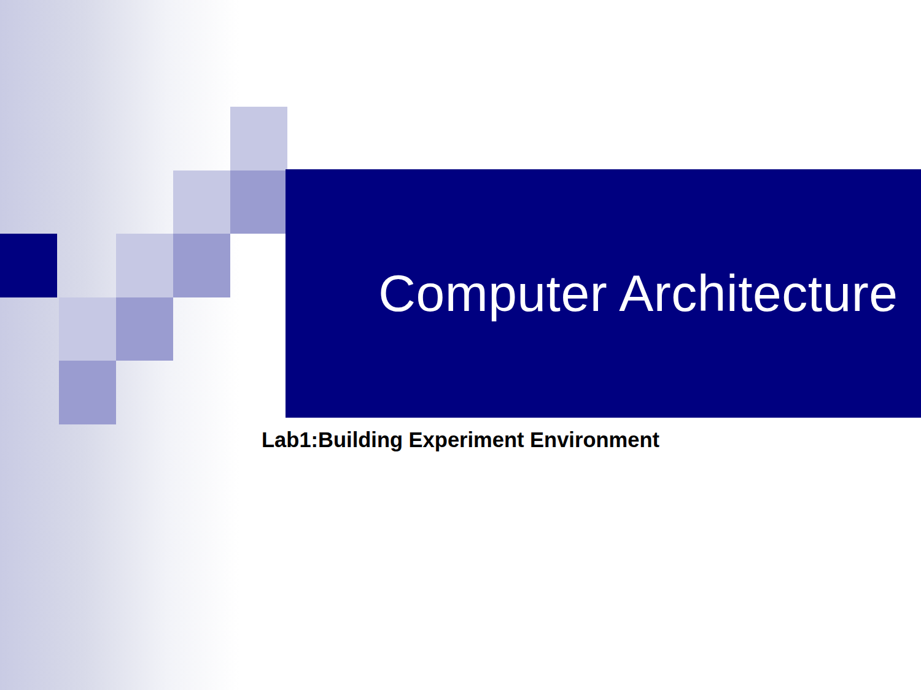Computer Architecture
Lab1:Building Experiment Environment